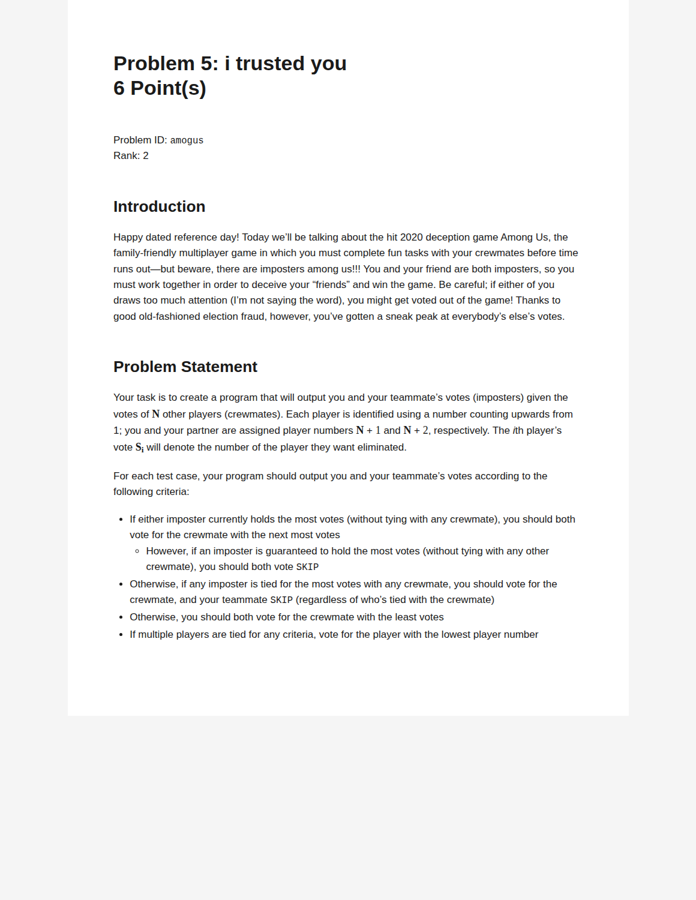Problem 5: i trusted you
6 Point(s)
Problem ID: amogus
Rank: 2
Introduction
Happy dated reference day! Today we’ll be talking about the hit 2020 deception game Among Us, the family-friendly multiplayer game in which you must complete fun tasks with your crewmates before time runs out—but beware, there are imposters among us!!! You and your friend are both imposters, so you must work together in order to deceive your “friends” and win the game. Be careful; if either of you draws too much attention (I’m not saying the word), you might get voted out of the game! Thanks to good old-fashioned election fraud, however, you’ve gotten a sneak peak at everybody’s else’s votes.
Problem Statement
Your task is to create a program that will output you and your teammate’s votes (imposters) given the votes of N other players (crewmates). Each player is identified using a number counting upwards from 1; you and your partner are assigned player numbers N + 1 and N + 2, respectively. The ith player’s vote Si will denote the number of the player they want eliminated.
For each test case, your program should output you and your teammate’s votes according to the following criteria:
If either imposter currently holds the most votes (without tying with any crewmate), you should both vote for the crewmate with the next most votes
However, if an imposter is guaranteed to hold the most votes (without tying with any other crewmate), you should both vote SKIP
Otherwise, if any imposter is tied for the most votes with any crewmate, you should vote for the crewmate, and your teammate SKIP (regardless of who’s tied with the crewmate)
Otherwise, you should both vote for the crewmate with the least votes
If multiple players are tied for any criteria, vote for the player with the lowest player number